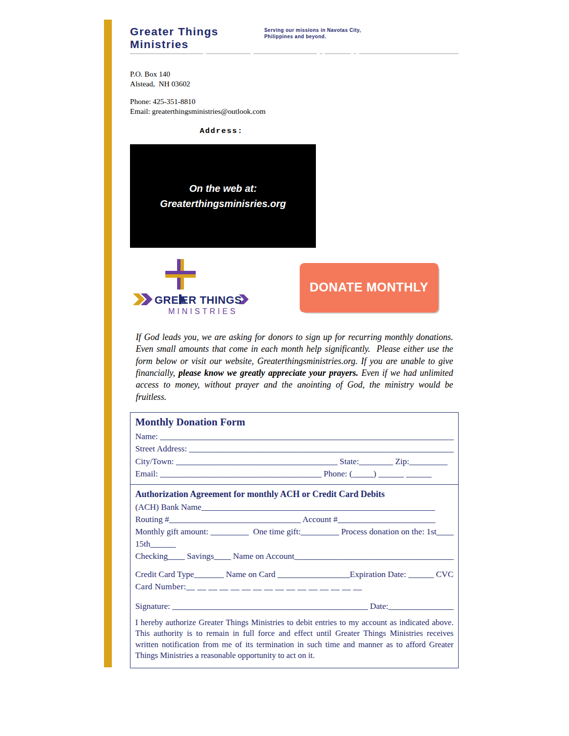Greater Things Ministries
Serving our missions in Navotas City, Philippines and beyond.
P.O. Box 140
Alstead, NH 03602
Phone: 425-351-8810
Email: greaterthingsministries@outlook.com
Address:
On the web at:
Greaterthingsminisries.org
Greater Things Ministries logo GREA ER THINGS MINISTRIES
DONATE MONTHLY
If God leads you, we are asking for donors to sign up for recurring monthly donations. Even small amounts that come in each month help significantly. Please either use the form below or visit our website, Greaterthingsministries.org. If you are unable to give financially, please know we greatly appreciate your prayers. Even if we had unlimited access to money, without prayer and the anointing of God, the ministry would be fruitless.
Monthly Donation Form
Name: ______________________________________________________________________________________
Street Address: ______________________________________________________________________________
City/Town: ______________________________________ State:________ Zip:_________
Email: ______________________________________ Phone: (_____) ______ ______
Authorization Agreement for monthly ACH or Credit Card Debits
(ACH) Bank Name_______________________________________________________
Routing #_______________________________ Account #_______________________
Monthly gift amount: _________ One time gift:_________ Process donation on the: 1st_______
15th______
Checking____ Savings____ Name on Account_______________________________________
Credit Card Type_______ Name on Card _________________Expiration Date: ______ CVC# _______
Card Number:__ __ __ __ __ __ __ __ __ __ __ __ __ __ __ __
Signature: ______________________________________________ Date:___________________________
I hereby authorize Greater Things Ministries to debit entries to my account as indicated above. This authority is to remain in full force and effect until Greater Things Ministries receives written notification from me of its termination in such time and manner as to afford Greater Things Ministries a reasonable opportunity to act on it.